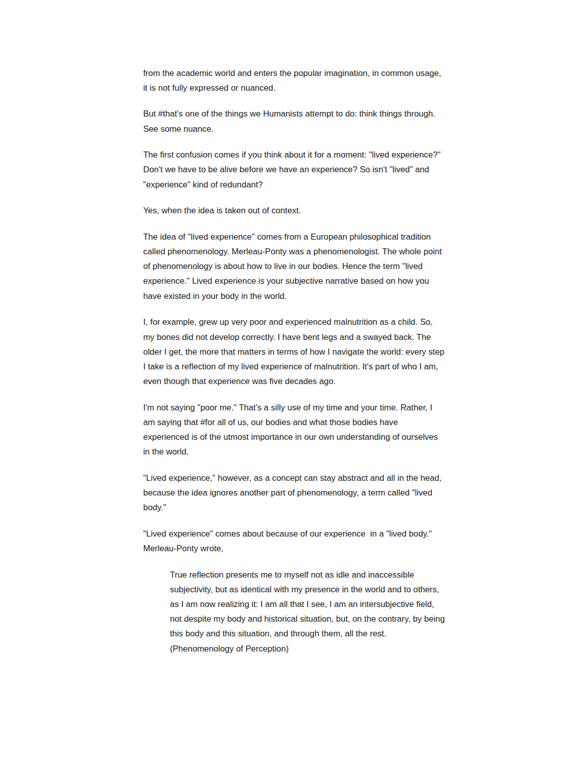from the academic world and enters the popular imagination, in common usage, it is not fully expressed or nuanced.
But #that's one of the things we Humanists attempt to do: think things through. See some nuance.
The first confusion comes if you think about it for a moment: "lived experience?" Don't we have to be alive before we have an experience? So isn't "lived" and "experience" kind of redundant?
Yes, when the idea is taken out of context.
The idea of "lived experience" comes from a European philosophical tradition called phenomenology. Merleau-Ponty was a phenomenologist. The whole point of phenomenology is about how to live in our bodies. Hence the term "lived experience." Lived experience is your subjective narrative based on how you have existed in your body in the world.
I, for example, grew up very poor and experienced malnutrition as a child. So, my bones did not develop correctly. I have bent legs and a swayed back. The older I get, the more that matters in terms of how I navigate the world: every step I take is a reflection of my lived experience of malnutrition. It's part of who I am, even though that experience was five decades ago.
I'm not saying "poor me." That's a silly use of my time and your time. Rather, I am saying that #for all of us, our bodies and what those bodies have experienced is of the utmost importance in our own understanding of ourselves in the world.
"Lived experience," however, as a concept can stay abstract and all in the head, because the idea ignores another part of phenomenology, a term called "lived body."
"Lived experience" comes about because of our experience in a "lived body." Merleau-Ponty wrote,
True reflection presents me to myself not as idle and inaccessible subjectivity, but as identical with my presence in the world and to others, as I am now realizing it: I am all that I see, I am an intersubjective field, not despite my body and historical situation, but, on the contrary, by being this body and this situation, and through them, all the rest. (Phenomenology of Perception)